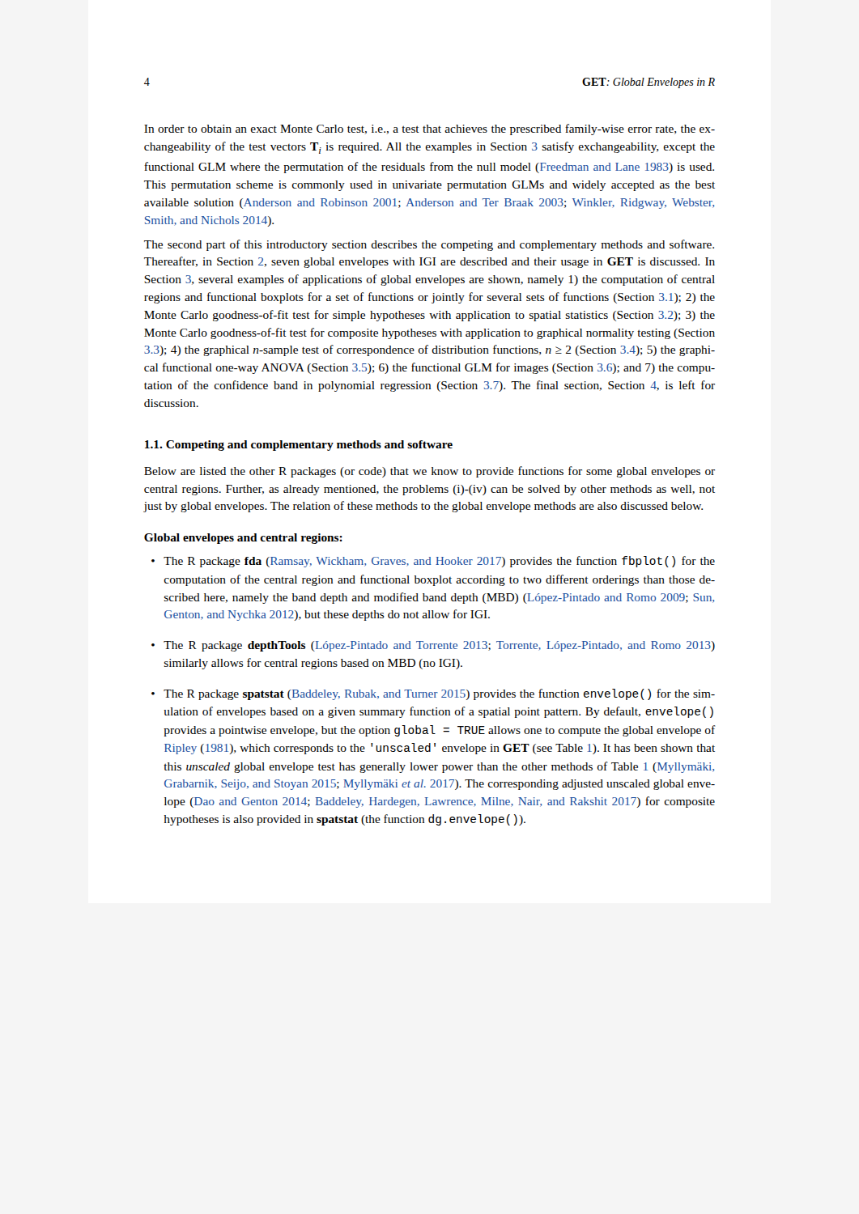4 GET: Global Envelopes in R
In order to obtain an exact Monte Carlo test, i.e., a test that achieves the prescribed family-wise error rate, the exchangeability of the test vectors Ti is required. All the examples in Section 3 satisfy exchangeability, except the functional GLM where the permutation of the residuals from the null model (Freedman and Lane 1983) is used. This permutation scheme is commonly used in univariate permutation GLMs and widely accepted as the best available solution (Anderson and Robinson 2001; Anderson and Ter Braak 2003; Winkler, Ridgway, Webster, Smith, and Nichols 2014).
The second part of this introductory section describes the competing and complementary methods and software. Thereafter, in Section 2, seven global envelopes with IGI are described and their usage in GET is discussed. In Section 3, several examples of applications of global envelopes are shown, namely 1) the computation of central regions and functional boxplots for a set of functions or jointly for several sets of functions (Section 3.1); 2) the Monte Carlo goodness-of-fit test for simple hypotheses with application to spatial statistics (Section 3.2); 3) the Monte Carlo goodness-of-fit test for composite hypotheses with application to graphical normality testing (Section 3.3); 4) the graphical n-sample test of correspondence of distribution functions, n ≥ 2 (Section 3.4); 5) the graphical functional one-way ANOVA (Section 3.5); 6) the functional GLM for images (Section 3.6); and 7) the computation of the confidence band in polynomial regression (Section 3.7). The final section, Section 4, is left for discussion.
1.1. Competing and complementary methods and software
Below are listed the other R packages (or code) that we know to provide functions for some global envelopes or central regions. Further, as already mentioned, the problems (i)-(iv) can be solved by other methods as well, not just by global envelopes. The relation of these methods to the global envelope methods are also discussed below.
Global envelopes and central regions:
The R package fda (Ramsay, Wickham, Graves, and Hooker 2017) provides the function fbplot() for the computation of the central region and functional boxplot according to two different orderings than those described here, namely the band depth and modified band depth (MBD) (López-Pintado and Romo 2009; Sun, Genton, and Nychka 2012), but these depths do not allow for IGI.
The R package depthTools (López-Pintado and Torrente 2013; Torrente, López-Pintado, and Romo 2013) similarly allows for central regions based on MBD (no IGI).
The R package spatstat (Baddeley, Rubak, and Turner 2015) provides the function envelope() for the simulation of envelopes based on a given summary function of a spatial point pattern. By default, envelope() provides a pointwise envelope, but the option global = TRUE allows one to compute the global envelope of Ripley (1981), which corresponds to the 'unscaled' envelope in GET (see Table 1). It has been shown that this unscaled global envelope test has generally lower power than the other methods of Table 1 (Myllymäki, Grabarnik, Seijo, and Stoyan 2015; Myllymäki et al. 2017). The corresponding adjusted unscaled global envelope (Dao and Genton 2014; Baddeley, Hardegen, Lawrence, Milne, Nair, and Rakshit 2017) for composite hypotheses is also provided in spatstat (the function dg.envelope()).